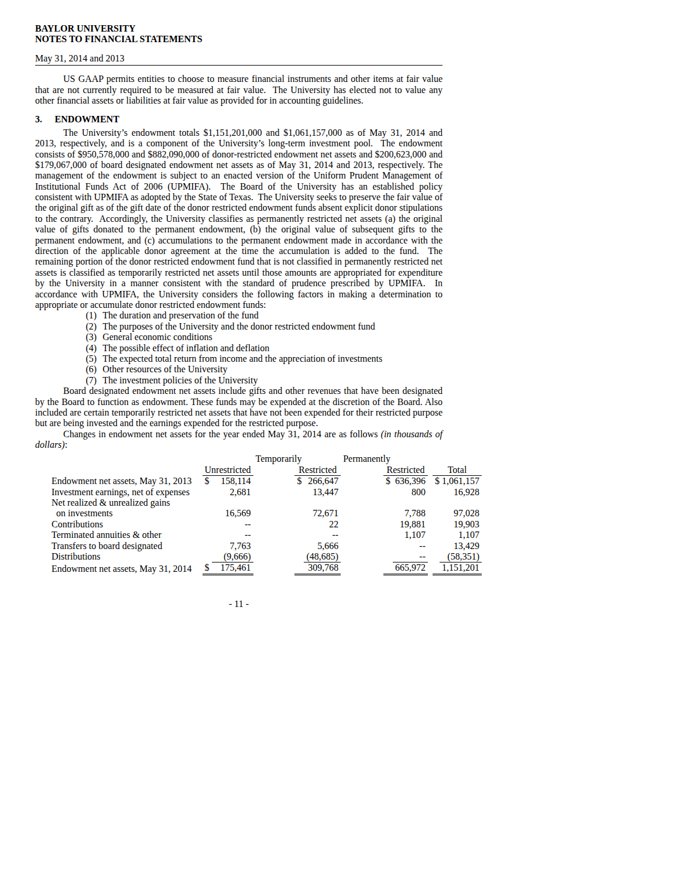BAYLOR UNIVERSITY
NOTES TO FINANCIAL STATEMENTS
May 31, 2014 and 2013
US GAAP permits entities to choose to measure financial instruments and other items at fair value that are not currently required to be measured at fair value. The University has elected not to value any other financial assets or liabilities at fair value as provided for in accounting guidelines.
3. ENDOWMENT
The University’s endowment totals $1,151,201,000 and $1,061,157,000 as of May 31, 2014 and 2013, respectively, and is a component of the University’s long-term investment pool. The endowment consists of $950,578,000 and $882,090,000 of donor-restricted endowment net assets and $200,623,000 and $179,067,000 of board designated endowment net assets as of May 31, 2014 and 2013, respectively. The management of the endowment is subject to an enacted version of the Uniform Prudent Management of Institutional Funds Act of 2006 (UPMIFA). The Board of the University has an established policy consistent with UPMIFA as adopted by the State of Texas. The University seeks to preserve the fair value of the original gift as of the gift date of the donor restricted endowment funds absent explicit donor stipulations to the contrary. Accordingly, the University classifies as permanently restricted net assets (a) the original value of gifts donated to the permanent endowment, (b) the original value of subsequent gifts to the permanent endowment, and (c) accumulations to the permanent endowment made in accordance with the direction of the applicable donor agreement at the time the accumulation is added to the fund. The remaining portion of the donor restricted endowment fund that is not classified in permanently restricted net assets is classified as temporarily restricted net assets until those amounts are appropriated for expenditure by the University in a manner consistent with the standard of prudence prescribed by UPMIFA. In accordance with UPMIFA, the University considers the following factors in making a determination to appropriate or accumulate donor restricted endowment funds:
(1) The duration and preservation of the fund
(2) The purposes of the University and the donor restricted endowment fund
(3) General economic conditions
(4) The possible effect of inflation and deflation
(5) The expected total return from income and the appreciation of investments
(6) Other resources of the University
(7) The investment policies of the University
Board designated endowment net assets include gifts and other revenues that have been designated by the Board to function as endowment. These funds may be expended at the discretion of the Board. Also included are certain temporarily restricted net assets that have not been expended for their restricted purpose but are being invested and the earnings expended for the restricted purpose.
Changes in endowment net assets for the year ended May 31, 2014 are as follows (in thousands of dollars):
| | | | | Temporarily | | Permanently | | | |
| | | Unrestricted | | Restricted | | Restricted | | Total |
| Endowment net assets, May 31, 2013 | | $ | 158,114 | | $ | 266,647 | | $ | 636,396 | | $ | 1,061,157 |
| Investment earnings, net of expenses | | | 2,681 | | | 13,447 | | | 800 | | | 16,928 |
| Net realized & unrealized gains | | | | | | | | | | | | |
| on investments | | | 16,569 | | | 72,671 | | | 7,788 | | | 97,028 |
| Contributions | | | -- | | | 22 | | | 19,881 | | | 19,903 |
| Terminated annuities & other | | | -- | | | -- | | | 1,107 | | | 1,107 |
| Transfers to board designated | | | 7,763 | | | 5,666 | | | -- | | | 13,429 |
| Distributions | | | (9,666) | | | (48,685) | | | -- | | | (58,351) |
| Endowment net assets, May 31, 2014 | | $ | 175,461 | | | 309,768 | | | 665,972 | | | 1,151,201 |
- 11 -